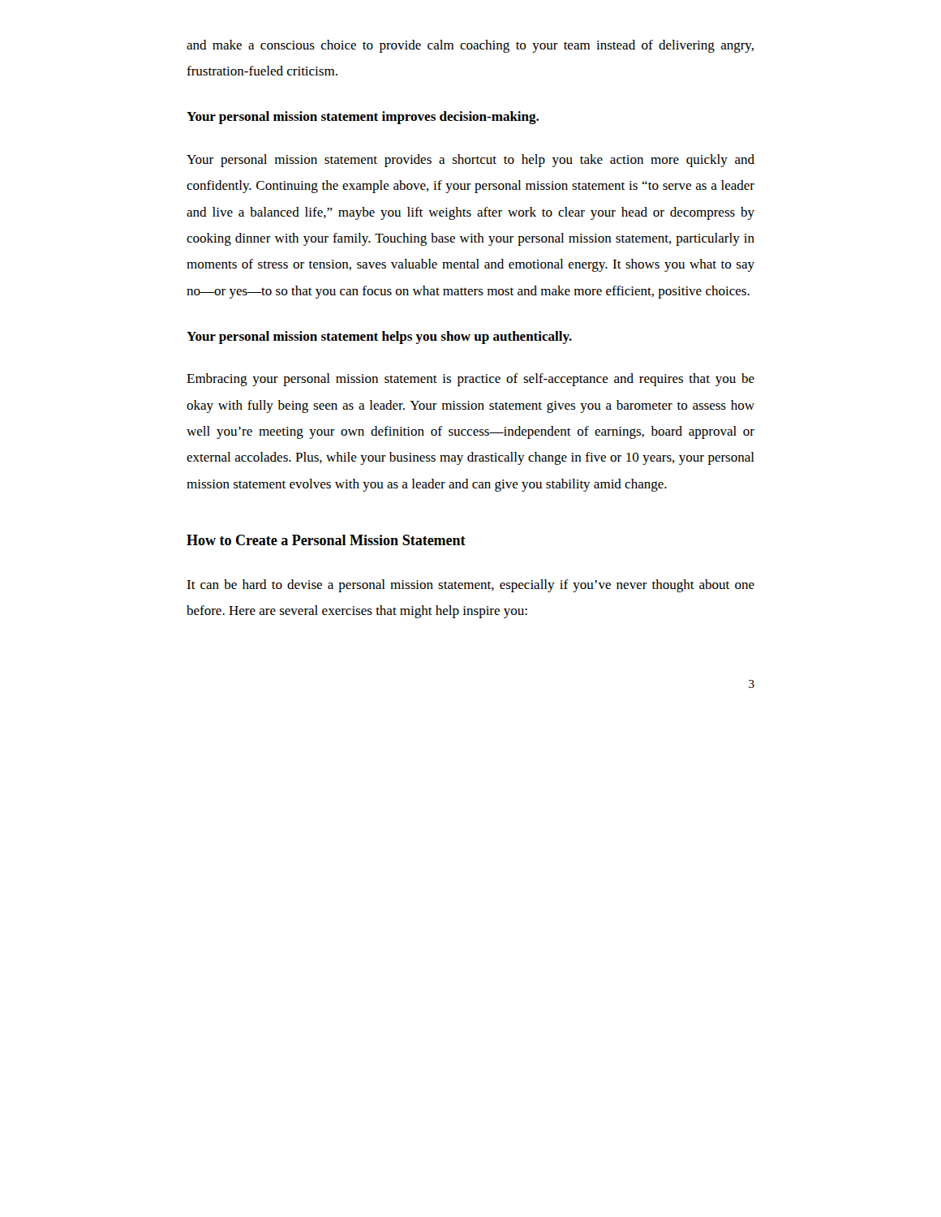and make a conscious choice to provide calm coaching to your team instead of delivering angry, frustration-fueled criticism.
Your personal mission statement improves decision-making.
Your personal mission statement provides a shortcut to help you take action more quickly and confidently. Continuing the example above, if your personal mission statement is “to serve as a leader and live a balanced life,” maybe you lift weights after work to clear your head or decompress by cooking dinner with your family. Touching base with your personal mission statement, particularly in moments of stress or tension, saves valuable mental and emotional energy. It shows you what to say no—or yes—to so that you can focus on what matters most and make more efficient, positive choices.
Your personal mission statement helps you show up authentically.
Embracing your personal mission statement is practice of self-acceptance and requires that you be okay with fully being seen as a leader. Your mission statement gives you a barometer to assess how well you’re meeting your own definition of success—independent of earnings, board approval or external accolades. Plus, while your business may drastically change in five or 10 years, your personal mission statement evolves with you as a leader and can give you stability amid change.
How to Create a Personal Mission Statement
It can be hard to devise a personal mission statement, especially if you’ve never thought about one before. Here are several exercises that might help inspire you:
3